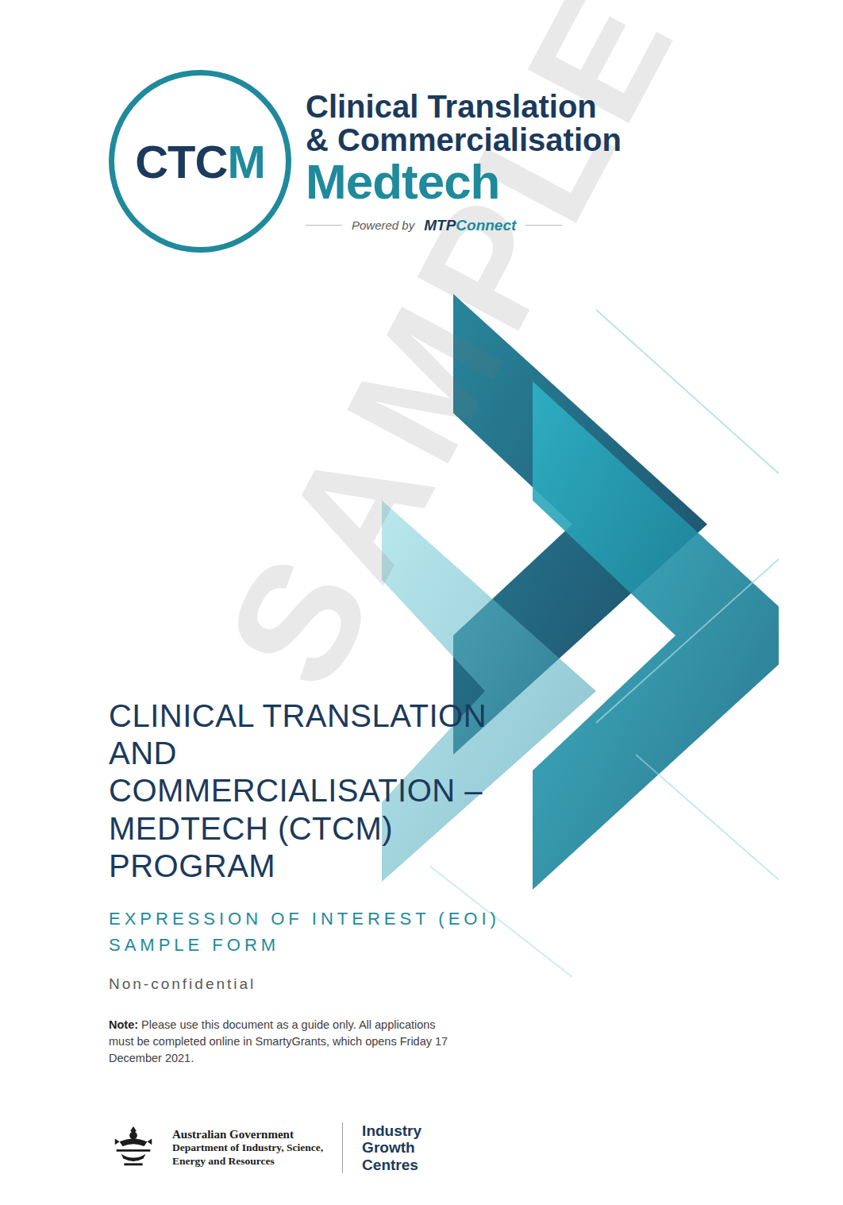SAMPLE
CTCM
Clinical Translation & Commercialisation Medtech
Powered by MTPConnect
CLINICAL TRANSLATION AND COMMERCIALISATION – MEDTECH (CTCM) PROGRAM
Expression of Interest (EOI)
Sample Form
Non-confidential
Note: Please use this document as a guide only. All applications must be completed online in SmartyGrants, which opens Friday 17 December 2021.
Australian Government
Department of Industry, Science,
Energy and Resources
Industry
Growth
Centres